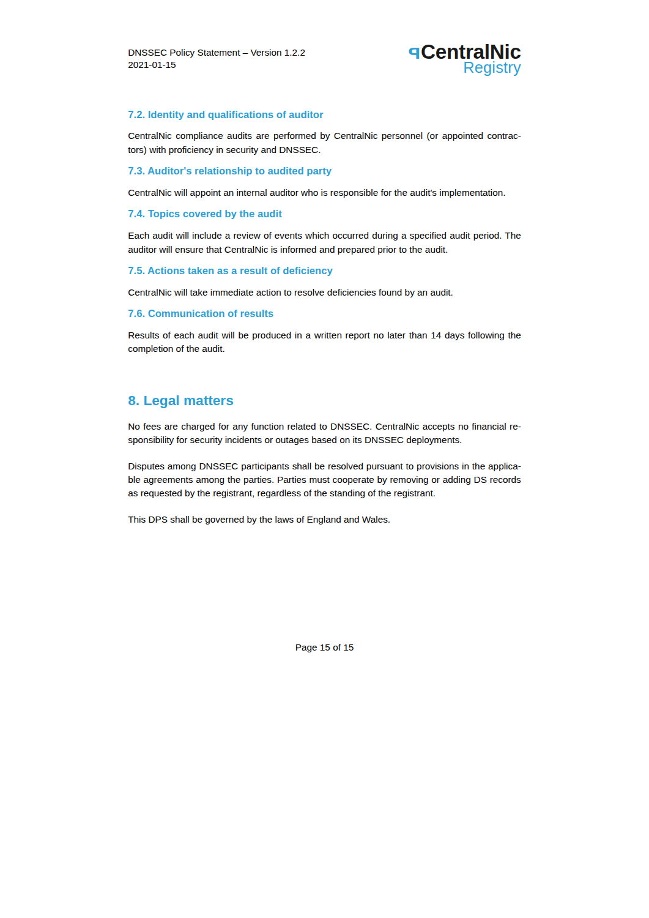DNSSEC Policy Statement – Version 1.2.2
2021-01-15
ᴘCentral Nic
Registry
7.2. Identity and qualifications of auditor
CentralNic compliance audits are performed by CentralNic personnel (or appointed contractors) with proficiency in security and DNSSEC.
7.3. Auditor's relationship to audited party
CentralNic will appoint an internal auditor who is responsible for the audit's implementation.
7.4. Topics covered by the audit
Each audit will include a review of events which occurred during a specified audit period. The auditor will ensure that CentralNic is informed and prepared prior to the audit.
7.5. Actions taken as a result of deficiency
CentralNic will take immediate action to resolve deficiencies found by an audit.
7.6. Communication of results
Results of each audit will be produced in a written report no later than 14 days following the completion of the audit.
8. Legal matters
No fees are charged for any function related to DNSSEC. CentralNic accepts no financial responsibility for security incidents or outages based on its DNSSEC deployments.
Disputes among DNSSEC participants shall be resolved pursuant to provisions in the applicable agreements among the parties. Parties must cooperate by removing or adding DS records as requested by the registrant, regardless of the standing of the registrant.
This DPS shall be governed by the laws of England and Wales.
Page 15 of 15